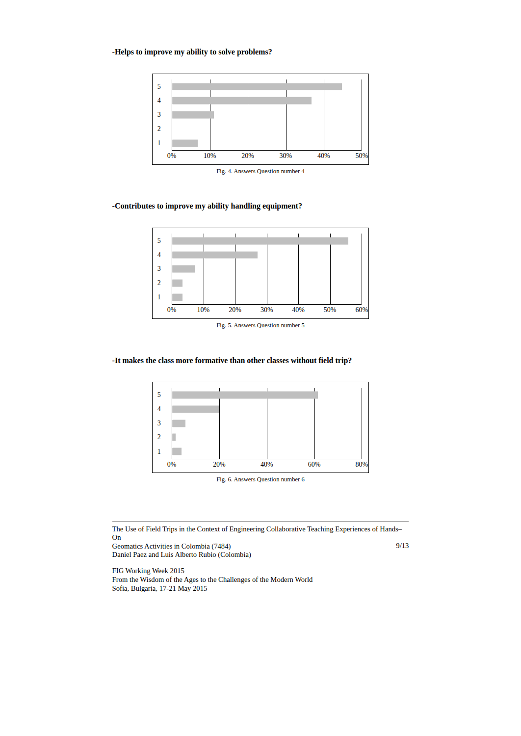-Helps to improve my ability to solve problems?
| 5 | |
| 4 | |
| 3 | |
| 2 | |
| 1 | |
| | 0% 10% 20% 30% 40% 50% |
Fig. 4. Answers Question number 4
-Contributes to improve my ability handling equipment?
| 5 | |
| 4 | |
| 3 | |
| 2 | |
| 1 | |
| | 0% 10% 20% 30% 40% 50% 60% |
Fig. 5. Answers Question number 5
-It makes the class more formative than other classes without field trip?
| 5 | |
| 4 | |
| 3 | |
| 2 | |
| 1 | |
| | 0% 20% 40% 60% 80% |
Fig. 6. Answers Question number 6
9/13
The Use of Field Trips in the Context of Engineering Collaborative Teaching Experiences of Hands–On
Geomatics Activities in Colombia (7484)
Daniel Paez and Luis Alberto Rubio (Colombia)
FIG Working Week 2015
From the Wisdom of the Ages to the Challenges of the Modern World
Sofia, Bulgaria, 17-21 May 2015